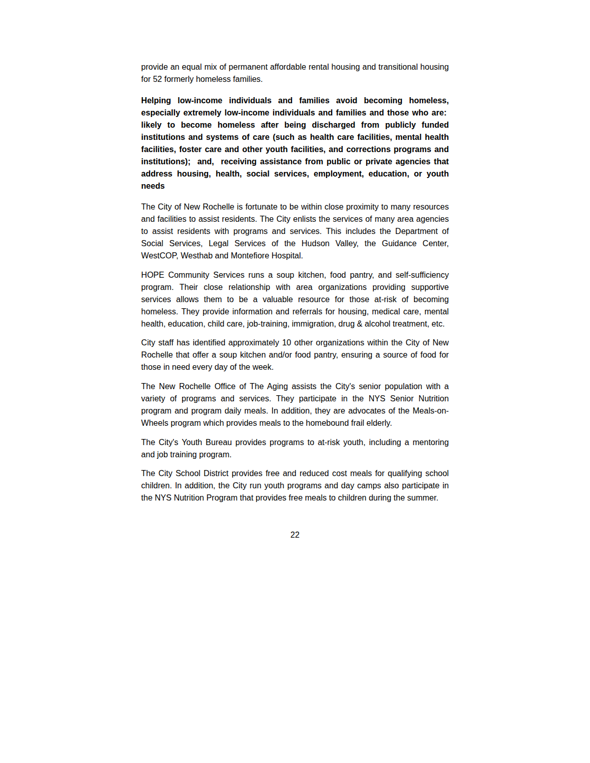provide an equal mix of permanent affordable rental housing and transitional housing for 52 formerly homeless families.
Helping low-income individuals and families avoid becoming homeless, especially extremely low-income individuals and families and those who are: likely to become homeless after being discharged from publicly funded institutions and systems of care (such as health care facilities, mental health facilities, foster care and other youth facilities, and corrections programs and institutions); and, receiving assistance from public or private agencies that address housing, health, social services, employment, education, or youth needs
The City of New Rochelle is fortunate to be within close proximity to many resources and facilities to assist residents. The City enlists the services of many area agencies to assist residents with programs and services. This includes the Department of Social Services, Legal Services of the Hudson Valley, the Guidance Center, WestCOP, Westhab and Montefiore Hospital.
HOPE Community Services runs a soup kitchen, food pantry, and self-sufficiency program. Their close relationship with area organizations providing supportive services allows them to be a valuable resource for those at-risk of becoming homeless. They provide information and referrals for housing, medical care, mental health, education, child care, job-training, immigration, drug & alcohol treatment, etc.
City staff has identified approximately 10 other organizations within the City of New Rochelle that offer a soup kitchen and/or food pantry, ensuring a source of food for those in need every day of the week.
The New Rochelle Office of The Aging assists the City's senior population with a variety of programs and services. They participate in the NYS Senior Nutrition program and program daily meals. In addition, they are advocates of the Meals-on-Wheels program which provides meals to the homebound frail elderly.
The City's Youth Bureau provides programs to at-risk youth, including a mentoring and job training program.
The City School District provides free and reduced cost meals for qualifying school children. In addition, the City run youth programs and day camps also participate in the NYS Nutrition Program that provides free meals to children during the summer.
22